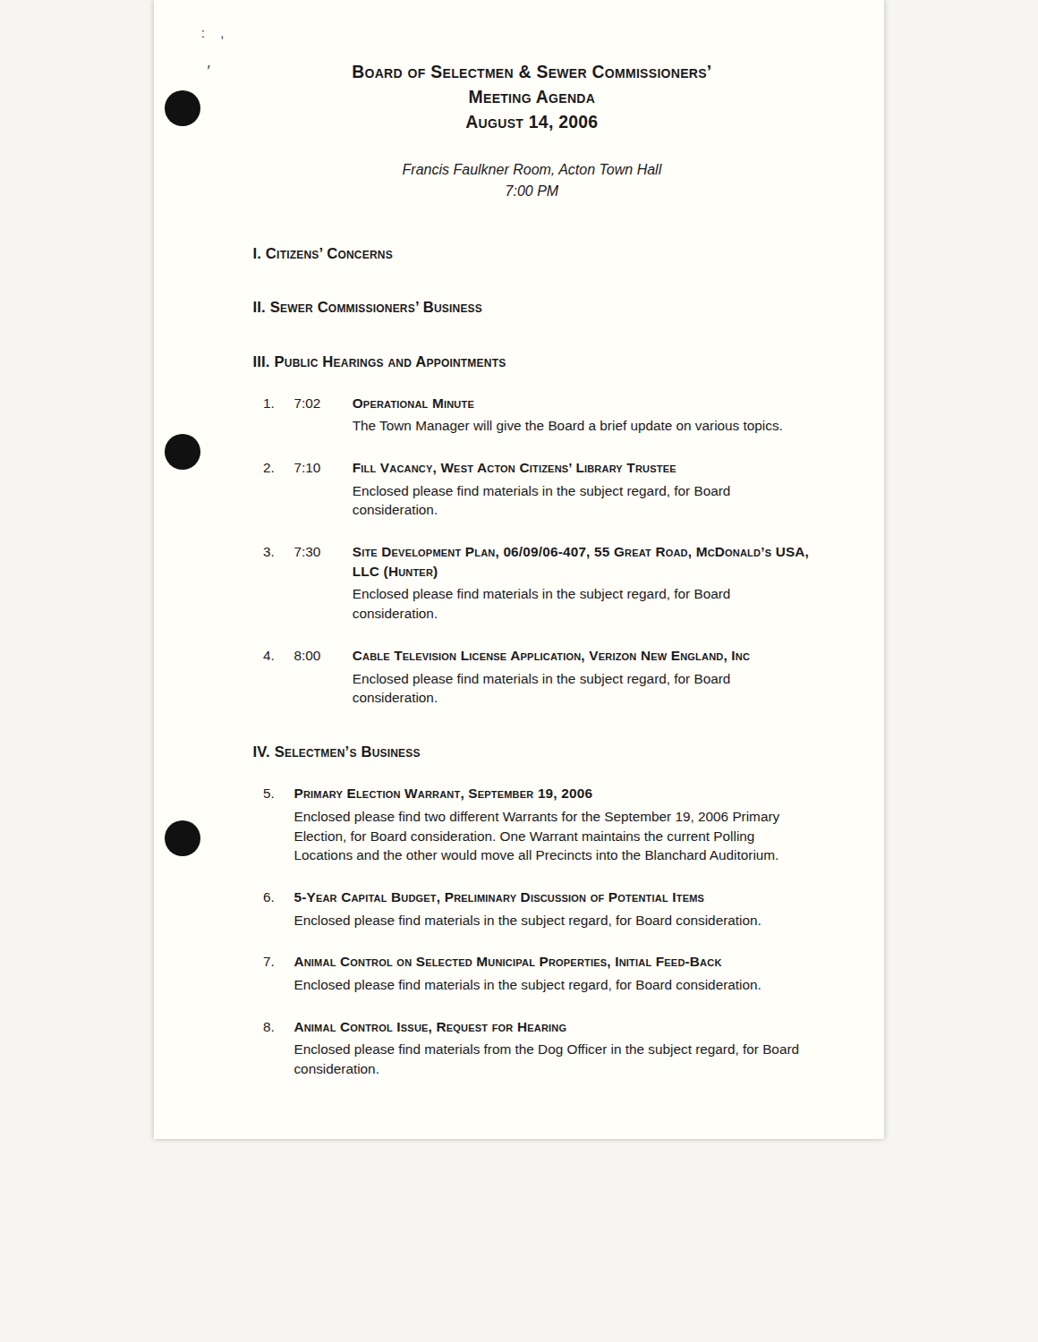:,
′
Board of Selectmen & Sewer Commissioners’ Meeting Agenda August 14, 2006
Francis Faulkner Room, Acton Town Hall
7:00 PM
I. Citizens’ Concerns
II. Sewer Commissioners’ Business
III. Public Hearings and Appointments
1. 7:02 Operational Minute The Town Manager will give the Board a brief update on various topics.
2. 7:10 Fill Vacancy, West Acton Citizens’ Library Trustee Enclosed please find materials in the subject regard, for Board consideration.
3. 7:30 Site Development Plan, 06/09/06-407, 55 Great Road, McDonald’s USA, LLC (Hunter) Enclosed please find materials in the subject regard, for Board consideration.
4. 8:00 Cable Television License Application, Verizon New England, Inc Enclosed please find materials in the subject regard, for Board consideration.
IV. Selectmen’s Business
5. Primary Election Warrant, September 19, 2006 Enclosed please find two different Warrants for the September 19, 2006 Primary Election, for Board consideration. One Warrant maintains the current Polling Locations and the other would move all Precincts into the Blanchard Auditorium.
6. 5-Year Capital Budget, Preliminary Discussion of Potential Items Enclosed please find materials in the subject regard, for Board consideration.
7. Animal Control on Selected Municipal Properties, Initial Feed-Back Enclosed please find materials in the subject regard, for Board consideration.
8. Animal Control Issue, Request for Hearing Enclosed please find materials from the Dog Officer in the subject regard, for Board consideration.